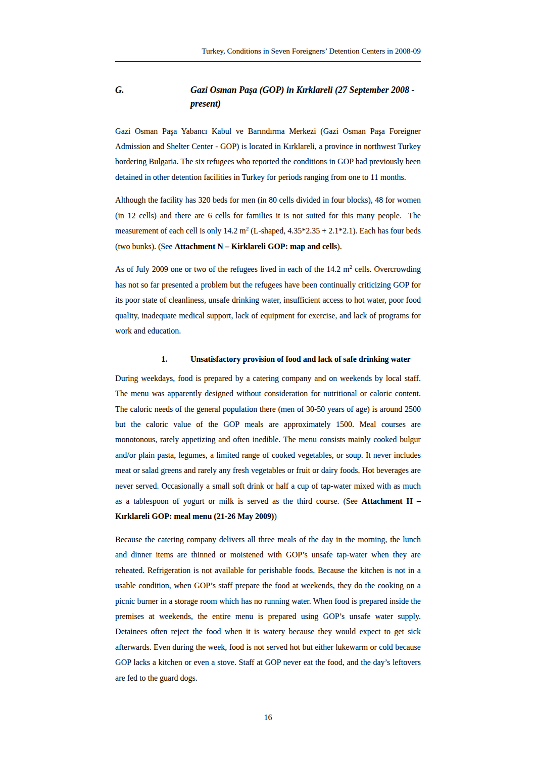Turkey, Conditions in Seven Foreigners’ Detention Centers in 2008-09
G. Gazi Osman Paşa (GOP) in Kırklareli (27 September 2008 - present)
Gazi Osman Paşa Yabancı Kabul ve Barındırma Merkezi (Gazi Osman Paşa Foreigner Admission and Shelter Center - GOP) is located in Kırklareli, a province in northwest Turkey bordering Bulgaria. The six refugees who reported the conditions in GOP had previously been detained in other detention facilities in Turkey for periods ranging from one to 11 months.
Although the facility has 320 beds for men (in 80 cells divided in four blocks), 48 for women (in 12 cells) and there are 6 cells for families it is not suited for this many people. The measurement of each cell is only 14.2 m2 (L-shaped, 4.35*2.35 + 2.1*2.1). Each has four beds (two bunks). (See Attachment N – Kirklareli GOP: map and cells).
As of July 2009 one or two of the refugees lived in each of the 14.2 m2 cells. Overcrowding has not so far presented a problem but the refugees have been continually criticizing GOP for its poor state of cleanliness, unsafe drinking water, insufficient access to hot water, poor food quality, inadequate medical support, lack of equipment for exercise, and lack of programs for work and education.
1. Unsatisfactory provision of food and lack of safe drinking water
During weekdays, food is prepared by a catering company and on weekends by local staff. The menu was apparently designed without consideration for nutritional or caloric content. The caloric needs of the general population there (men of 30-50 years of age) is around 2500 but the caloric value of the GOP meals are approximately 1500. Meal courses are monotonous, rarely appetizing and often inedible. The menu consists mainly cooked bulgur and/or plain pasta, legumes, a limited range of cooked vegetables, or soup. It never includes meat or salad greens and rarely any fresh vegetables or fruit or dairy foods. Hot beverages are never served. Occasionally a small soft drink or half a cup of tap-water mixed with as much as a tablespoon of yogurt or milk is served as the third course. (See Attachment H – Kırklareli GOP: meal menu (21-26 May 2009))
Because the catering company delivers all three meals of the day in the morning, the lunch and dinner items are thinned or moistened with GOP’s unsafe tap-water when they are reheated. Refrigeration is not available for perishable foods. Because the kitchen is not in a usable condition, when GOP’s staff prepare the food at weekends, they do the cooking on a picnic burner in a storage room which has no running water. When food is prepared inside the premises at weekends, the entire menu is prepared using GOP’s unsafe water supply. Detainees often reject the food when it is watery because they would expect to get sick afterwards. Even during the week, food is not served hot but either lukewarm or cold because GOP lacks a kitchen or even a stove. Staff at GOP never eat the food, and the day’s leftovers are fed to the guard dogs.
16